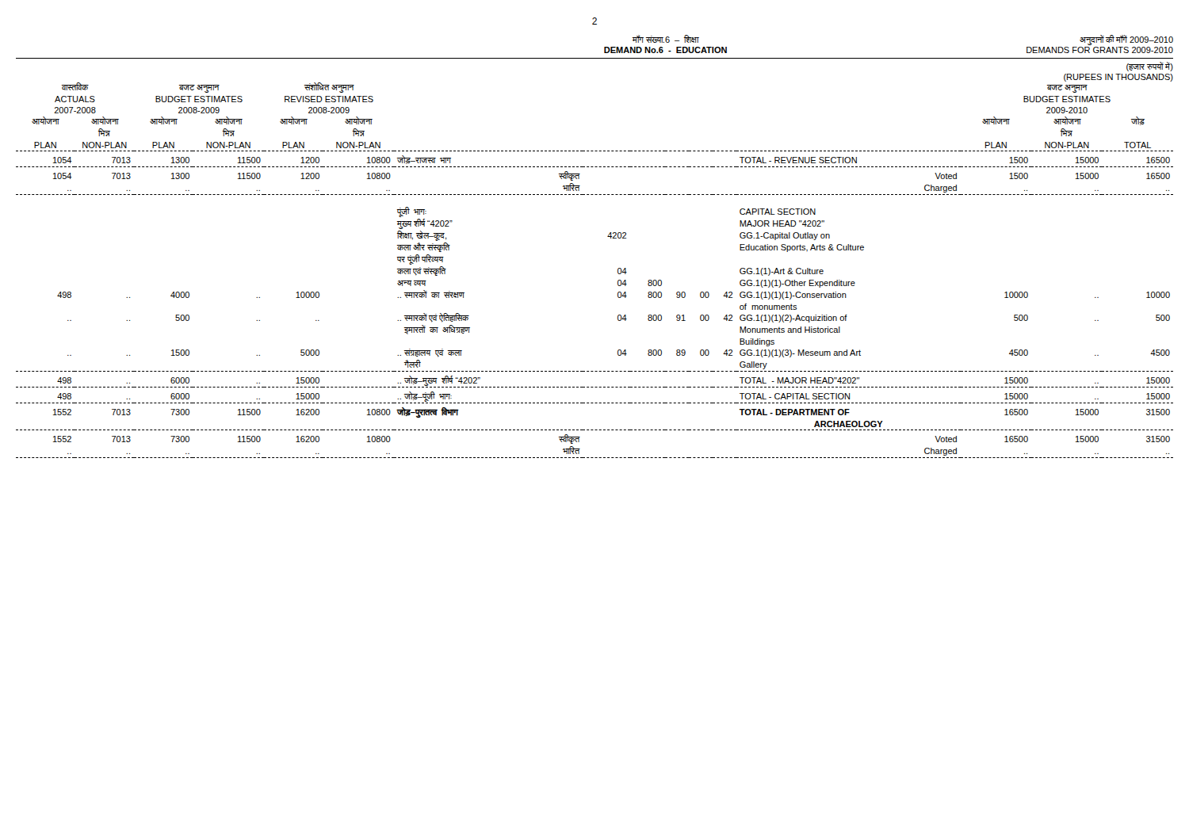2
मॉंग संख्या.6 – शिक्षा
DEMAND No.6 - EDUCATION
अनुदानों की मॉंगें 2009–2010
DEMANDS FOR GRANTS 2009-2010
(हजार रुपयों में)
(RUPEES IN THOUSANDS)
| वास्तविक | बजट अनुमान | संशोधित अनुमान | | | बजट अनुमान |
| ACTUALS | BUDGET ESTIMATES | REVISED ESTIMATES | | | BUDGET ESTIMATES |
| 2007-2008 | 2008-2009 | 2008-2009 | | | 2009-2010 |
| आयोजना | आयोजना | आयोजना | आयोजना | आयोजना | आयोजना | | | आयोजना | आयोजना | जोड़ |
| | भिन्न | | भिन्न | | भिन्न | | | | भिन्न | |
| PLAN | NON-PLAN | PLAN | NON-PLAN | PLAN | NON-PLAN | | | PLAN | NON-PLAN | TOTAL |
| 1054 | 7013 | 1300 | 11500 | 1200 | 10800 | जोड़–राजस्व भाग | | TOTAL - REVENUE SECTION | 1500 | 15000 | 16500 |
| 1054 | 7013 | 1300 | 11500 | 1200 | 10800 | स्वीकृत | | Voted | 1500 | 15000 | 16500 |
| .. | .. | .. | .. | .. | .. | भारित | | Charged | .. | .. | .. |
| | पूंजी भागः | | CAPITAL SECTION | |
| | मुख्य शीर्ष “4202” | | MAJOR HEAD "4202" | |
| | शिक्षा, खेल–कूद, | 4202 | | GG.1-Capital Outlay on | |
| | कला और संस्कृति | | Education Sports, Arts & Culture | |
| | पर पूंजी परिव्यय | | | |
| | कला एवं संस्कृति | 04 | | GG.1(1)-Art & Culture | |
| | अन्य व्यय | 04 | 800 | | GG.1(1)(1)-Other Expenditure | |
| 498 | .. | 4000 | .. | 10000 | | .. स्मारकों का संरक्षण | 04 | 800 | 90 | 00 | 42 | GG.1(1)(1)(1)-Conservation | 10000 | .. | 10000 |
| | | | of monuments | |
| .. | .. | 500 | .. | .. | | .. स्मारकों एवं ऐतिहासिक | 04 | 800 | 91 | 00 | 42 | GG.1(1)(1)(2)-Acquizition of | 500 | .. | 500 |
| | इमारतों का अधिग्रहण | | Monuments and Historical | |
| | | | Buildings | |
| .. | .. | 1500 | .. | 5000 | | .. संग्रहालय एवं कला | 04 | 800 | 89 | 00 | 42 | GG.1(1)(1)(3)- Meseum and Art | 4500 | .. | 4500 |
| | गैलरी | | Gallery | |
| 498 | .. | 6000 | .. | 15000 | | .. जोड़–मुख्य शीर्ष “4202” | | TOTAL - MAJOR HEAD"4202" | 15000 | .. | 15000 |
| 498 | .. | 6000 | .. | 15000 | | .. जोड़–पूंजी भागः | | TOTAL - CAPITAL SECTION | 15000 | .. | 15000 |
| 1552 | 7013 | 7300 | 11500 | 16200 | 10800 | जोड़–पुरातत्व विभाग | | TOTAL - DEPARTMENT OF | 16500 | 15000 | 31500 |
| | | | ARCHAEOLOGY | |
| 1552 | 7013 | 7300 | 11500 | 16200 | 10800 | स्वीकृत | | Voted | 16500 | 15000 | 31500 |
| .. | .. | .. | .. | .. | .. | भारित | | Charged | .. | .. | .. |